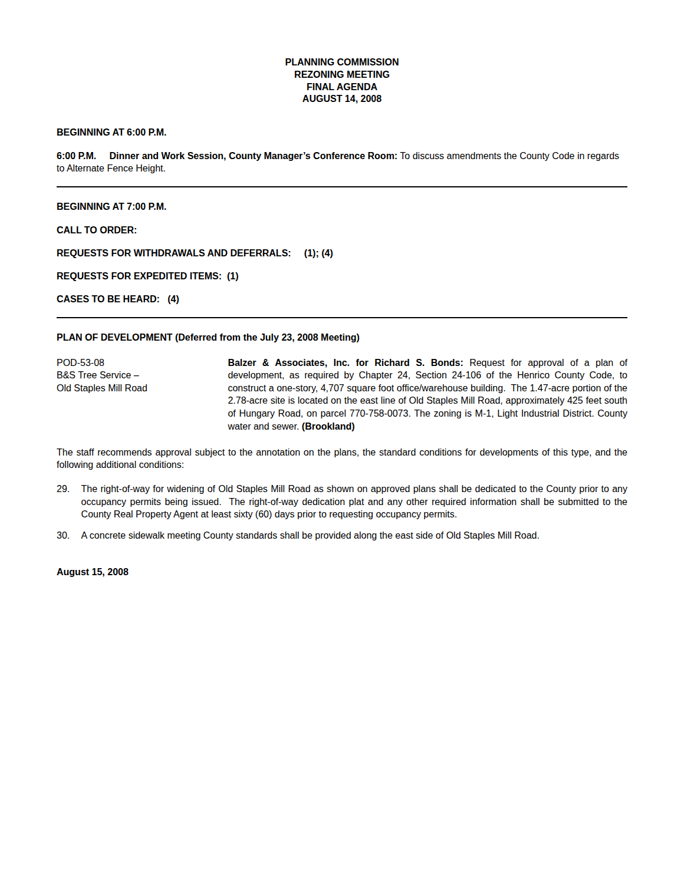PLANNING COMMISSION
REZONING MEETING
FINAL AGENDA
AUGUST 14, 2008
BEGINNING AT 6:00 P.M.
6:00 P.M. Dinner and Work Session, County Manager’s Conference Room: To discuss amendments the County Code in regards to Alternate Fence Height.
BEGINNING AT 7:00 P.M.
CALL TO ORDER:
REQUESTS FOR WITHDRAWALS AND DEFERRALS: (1); (4)
REQUESTS FOR EXPEDITED ITEMS: (1)
CASES TO BE HEARD: (4)
PLAN OF DEVELOPMENT (Deferred from the July 23, 2008 Meeting)
| POD-53-08 B&S Tree Service – Old Staples Mill Road | Balzer & Associates, Inc. for Richard S. Bonds: Request for approval of a plan of development, as required by Chapter 24, Section 24-106 of the Henrico County Code, to construct a one-story, 4,707 square foot office/warehouse building. The 1.47-acre portion of the 2.78-acre site is located on the east line of Old Staples Mill Road, approximately 425 feet south of Hungary Road, on parcel 770-758-0073. The zoning is M-1, Light Industrial District. County water and sewer. (Brookland) |
The staff recommends approval subject to the annotation on the plans, the standard conditions for developments of this type, and the following additional conditions:
| 29. | The right-of-way for widening of Old Staples Mill Road as shown on approved plans shall be dedicated to the County prior to any occupancy permits being issued. The right-of-way dedication plat and any other required information shall be submitted to the County Real Property Agent at least sixty (60) days prior to requesting occupancy permits. |
| 30. | A concrete sidewalk meeting County standards shall be provided along the east side of Old Staples Mill Road. |
August 15, 2008